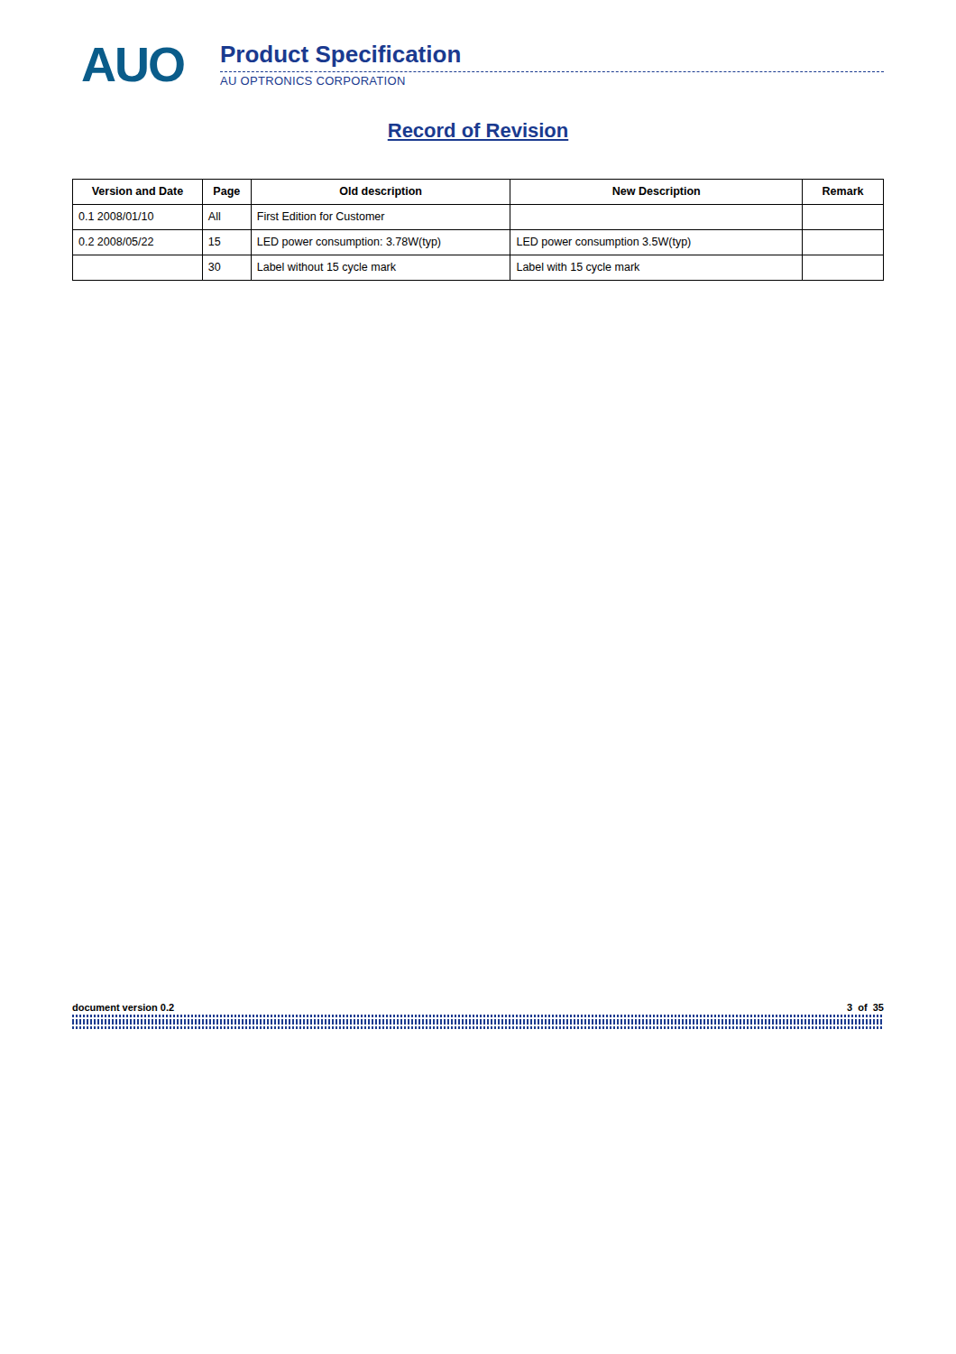AUO
Product Specification
AU OPTRONICS CORPORATION
Record of Revision
| Version and Date | Page | Old description | New Description | Remark |
| --- | --- | --- | --- | --- |
| 0.1 2008/01/10 | All | First Edition for Customer | | |
| 0.2 2008/05/22 | 15 | LED power consumption: 3.78W(typ) | LED power consumption 3.5W(typ) | |
| | 30 | Label without 15 cycle mark | Label with 15 cycle mark | |
document version 0.2
3 of 35